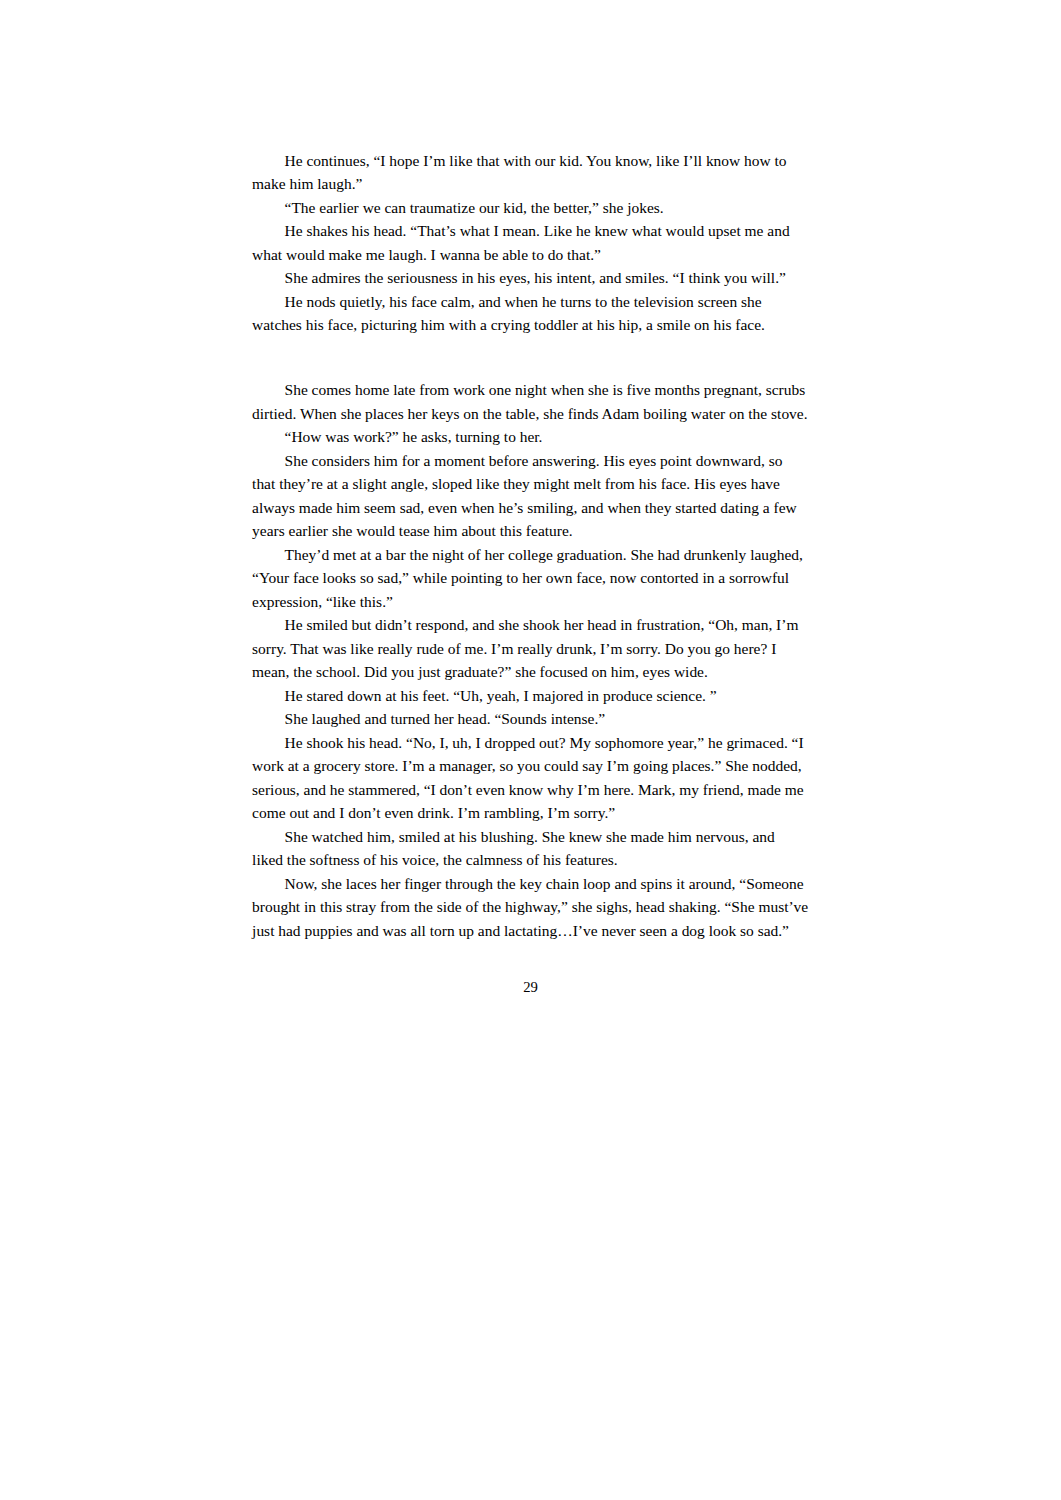He continues, “I hope I’m like that with our kid. You know, like I’ll know how to make him laugh.”
“The earlier we can traumatize our kid, the better,” she jokes.
He shakes his head. “That’s what I mean. Like he knew what would upset me and what would make me laugh. I wanna be able to do that.”
She admires the seriousness in his eyes, his intent, and smiles. “I think you will.”
He nods quietly, his face calm, and when he turns to the television screen she watches his face, picturing him with a crying toddler at his hip, a smile on his face.
She comes home late from work one night when she is five months pregnant, scrubs dirtied. When she places her keys on the table, she finds Adam boiling water on the stove.
“How was work?” he asks, turning to her.
She considers him for a moment before answering. His eyes point downward, so that they’re at a slight angle, sloped like they might melt from his face. His eyes have always made him seem sad, even when he’s smiling, and when they started dating a few years earlier she would tease him about this feature.
They’d met at a bar the night of her college graduation. She had drunkenly laughed, “Your face looks so sad,” while pointing to her own face, now contorted in a sorrowful expression, “like this.”
He smiled but didn’t respond, and she shook her head in frustration, “Oh, man, I’m sorry. That was like really rude of me. I’m really drunk, I’m sorry. Do you go here? I mean, the school. Did you just graduate?” she focused on him, eyes wide.
He stared down at his feet. “Uh, yeah, I majored in produce science. ”
She laughed and turned her head. “Sounds intense.”
He shook his head. “No, I, uh, I dropped out? My sophomore year,” he grimaced. “I work at a grocery store. I’m a manager, so you could say I’m going places.” She nodded, serious, and he stammered, “I don’t even know why I’m here. Mark, my friend, made me come out and I don’t even drink. I’m rambling, I’m sorry.”
She watched him, smiled at his blushing. She knew she made him nervous, and liked the softness of his voice, the calmness of his features.
Now, she laces her finger through the key chain loop and spins it around, “Someone brought in this stray from the side of the highway,” she sighs, head shaking. “She must’ve just had puppies and was all torn up and lactating…I’ve never seen a dog look so sad.”
29